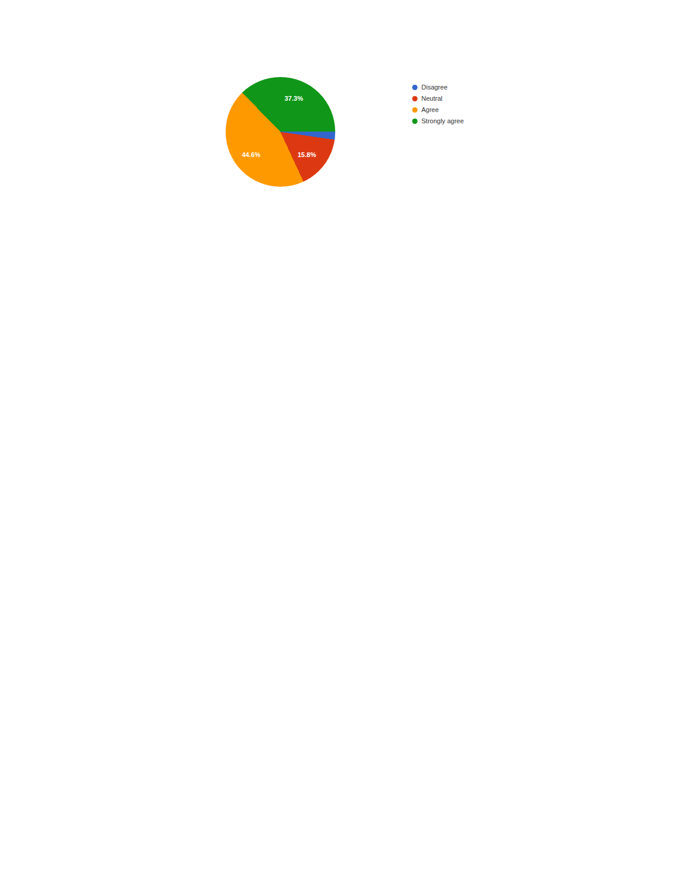37.3% 15.8% 44.6%
Disagree
Neutral
Agree
Strongly agree